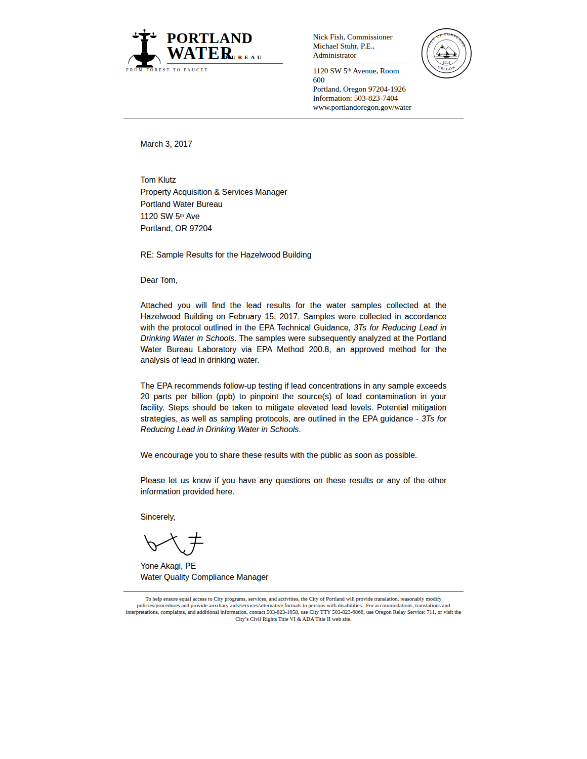PORTLAND WATER BUREAU FROM FOREST TO FAUCET
Nick Fish, Commissioner
Michael Stuhr, P.E., Administrator
1120 SW 5th Avenue, Room 600
Portland, Oregon 97204-1926
Information: 503-823-7404
www.portlandoregon.gov/water
CITY OF PORTLAND OREGON 1851
March 3, 2017
Tom Klutz
Property Acquisition & Services Manager
Portland Water Bureau
1120 SW 5th Ave
Portland, OR 97204
RE: Sample Results for the Hazelwood Building
Dear Tom,
Attached you will find the lead results for the water samples collected at the Hazelwood Building on February 15, 2017. Samples were collected in accordance with the protocol outlined in the EPA Technical Guidance, 3Ts for Reducing Lead in Drinking Water in Schools. The samples were subsequently analyzed at the Portland Water Bureau Laboratory via EPA Method 200.8, an approved method for the analysis of lead in drinking water.
The EPA recommends follow-up testing if lead concentrations in any sample exceeds 20 parts per billion (ppb) to pinpoint the source(s) of lead contamination in your facility. Steps should be taken to mitigate elevated lead levels. Potential mitigation strategies, as well as sampling protocols, are outlined in the EPA guidance - 3Ts for Reducing Lead in Drinking Water in Schools.
We encourage you to share these results with the public as soon as possible.
Please let us know if you have any questions on these results or any of the other information provided here.
Sincerely,
Yone Akagi, PE
Water Quality Compliance Manager
To help ensure equal access to City programs, services, and activities, the City of Portland will provide translation, reasonably modify policies/procedures and provide auxiliary aids/services/alternative formats to persons with disabilities. For accommodations, translations and interpretations, complaints, and additional information, contact 503-823-1058, use City TTY 503-823-6868, use Oregon Relay Service: 711, or visit the City’s Civil Rights Title VI & ADA Title II web site.